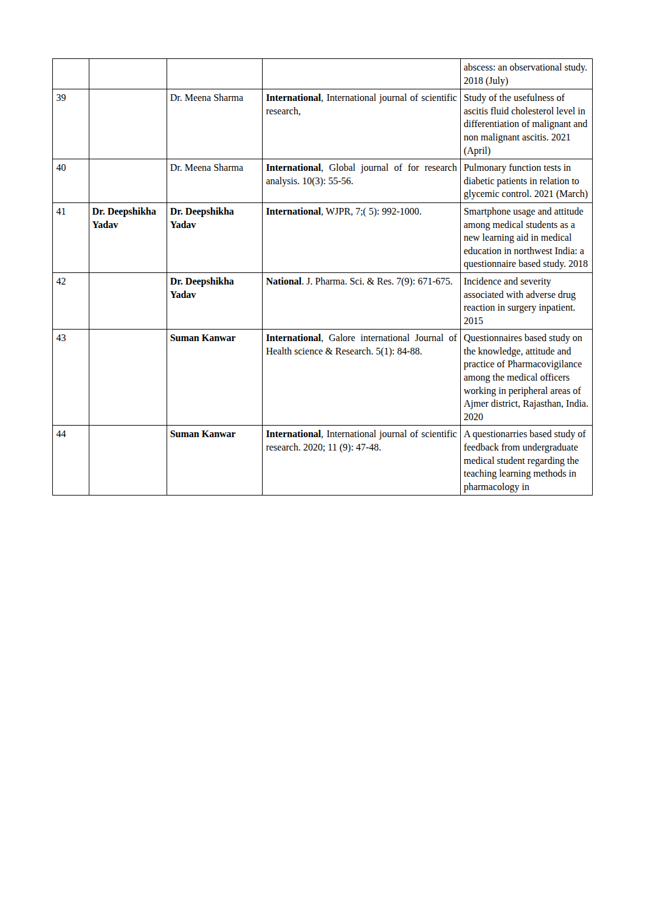| | | | | abscess: an observational study. 2018 (July) |
| 39 | | Dr. Meena Sharma | International , International journal of scientific research, | Study of the usefulness of ascitis fluid cholesterol level in differentiation of malignant and non malignant ascitis. 2021 (April) |
| 40 | | Dr. Meena Sharma | International , Global journal of for research analysis. 10(3): 55-56. | Pulmonary function tests in diabetic patients in relation to glycemic control. 2021 (March) |
| 41 | Dr. Deepshikha Yadav | Dr. Deepshikha Yadav | International , WJPR, 7;( 5): 992-1000. | Smartphone usage and attitude among medical students as a new learning aid in medical education in northwest India: a questionnaire based study. 2018 |
| 42 | | Dr. Deepshikha Yadav | National . J. Pharma. Sci. & Res. 7(9): 671-675. | Incidence and severity associated with adverse drug reaction in surgery inpatient. 2015 |
| 43 | | Suman Kanwar | International , Galore international Journal of Health science & Research. 5(1): 84-88. | Questionnaires based study on the knowledge, attitude and practice of Pharmacovigilance among the medical officers working in peripheral areas of Ajmer district, Rajasthan, India. 2020 |
| 44 | | Suman Kanwar | International , International journal of scientific research. 2020; 11 (9): 47-48. | A questionarries based study of feedback from undergraduate medical student regarding the teaching learning methods in pharmacology in |